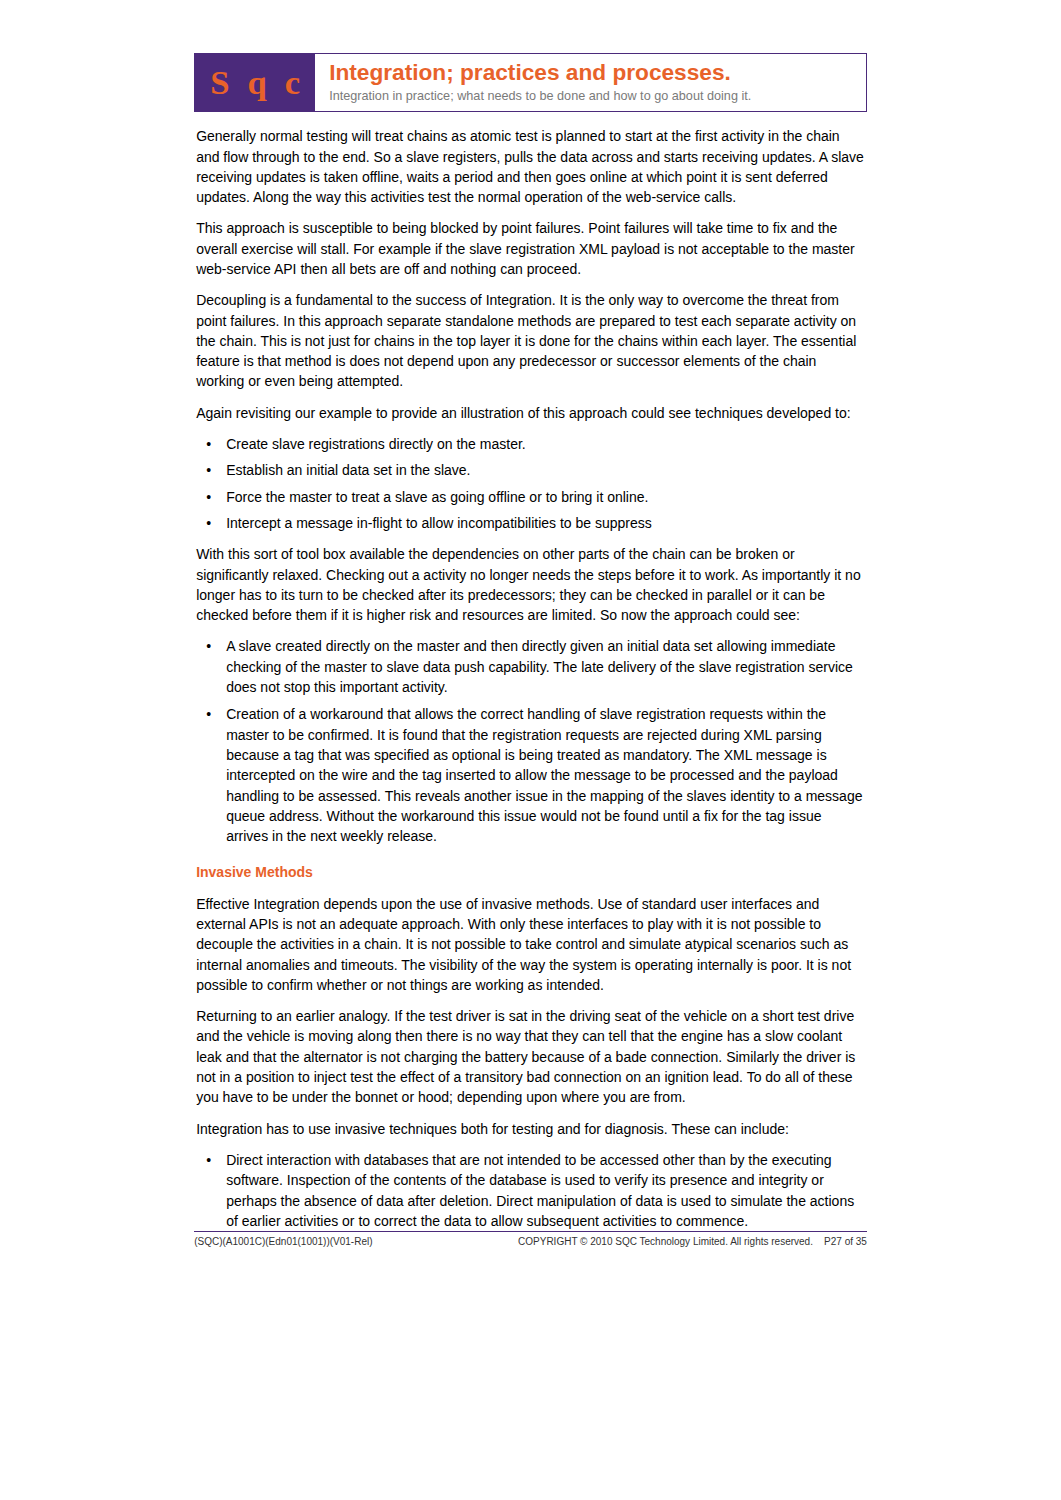Sqc
Integration; practices and processes.
Integration in practice; what needs to be done and how to go about doing it.
Generally normal testing will treat chains as atomic test is planned to start at the first activity in the chain and flow through to the end. So a slave registers, pulls the data across and starts receiving updates. A slave receiving updates is taken offline, waits a period and then goes online at which point it is sent deferred updates. Along the way this activities test the normal operation of the web-service calls.
This approach is susceptible to being blocked by point failures. Point failures will take time to fix and the overall exercise will stall. For example if the slave registration XML payload is not acceptable to the master web-service API then all bets are off and nothing can proceed.
Decoupling is a fundamental to the success of Integration. It is the only way to overcome the threat from point failures. In this approach separate standalone methods are prepared to test each separate activity on the chain. This is not just for chains in the top layer it is done for the chains within each layer. The essential feature is that method is does not depend upon any predecessor or successor elements of the chain working or even being attempted.
Again revisiting our example to provide an illustration of this approach could see techniques developed to:
Create slave registrations directly on the master.
Establish an initial data set in the slave.
Force the master to treat a slave as going offline or to bring it online.
Intercept a message in-flight to allow incompatibilities to be suppress
With this sort of tool box available the dependencies on other parts of the chain can be broken or significantly relaxed. Checking out a activity no longer needs the steps before it to work. As importantly it no longer has to its turn to be checked after its predecessors; they can be checked in parallel or it can be checked before them if it is higher risk and resources are limited. So now the approach could see:
A slave created directly on the master and then directly given an initial data set allowing immediate checking of the master to slave data push capability. The late delivery of the slave registration service does not stop this important activity.
Creation of a workaround that allows the correct handling of slave registration requests within the master to be confirmed. It is found that the registration requests are rejected during XML parsing because a tag that was specified as optional is being treated as mandatory. The XML message is intercepted on the wire and the tag inserted to allow the message to be processed and the payload handling to be assessed. This reveals another issue in the mapping of the slaves identity to a message queue address. Without the workaround this issue would not be found until a fix for the tag issue arrives in the next weekly release.
Invasive Methods
Effective Integration depends upon the use of invasive methods. Use of standard user interfaces and external APIs is not an adequate approach. With only these interfaces to play with it is not possible to decouple the activities in a chain. It is not possible to take control and simulate atypical scenarios such as internal anomalies and timeouts. The visibility of the way the system is operating internally is poor. It is not possible to confirm whether or not things are working as intended.
Returning to an earlier analogy. If the test driver is sat in the driving seat of the vehicle on a short test drive and the vehicle is moving along then there is no way that they can tell that the engine has a slow coolant leak and that the alternator is not charging the battery because of a bade connection. Similarly the driver is not in a position to inject test the effect of a transitory bad connection on an ignition lead. To do all of these you have to be under the bonnet or hood; depending upon where you are from.
Integration has to use invasive techniques both for testing and for diagnosis. These can include:
Direct interaction with databases that are not intended to be accessed other than by the executing software. Inspection of the contents of the database is used to verify its presence and integrity or perhaps the absence of data after deletion. Direct manipulation of data is used to simulate the actions of earlier activities or to correct the data to allow subsequent activities to commence.
(SQC)(A1001C)(Edn01(1001))(V01-Rel)
COPYRIGHT © 2010 SQC Technology Limited. All rights reserved. P27 of 35